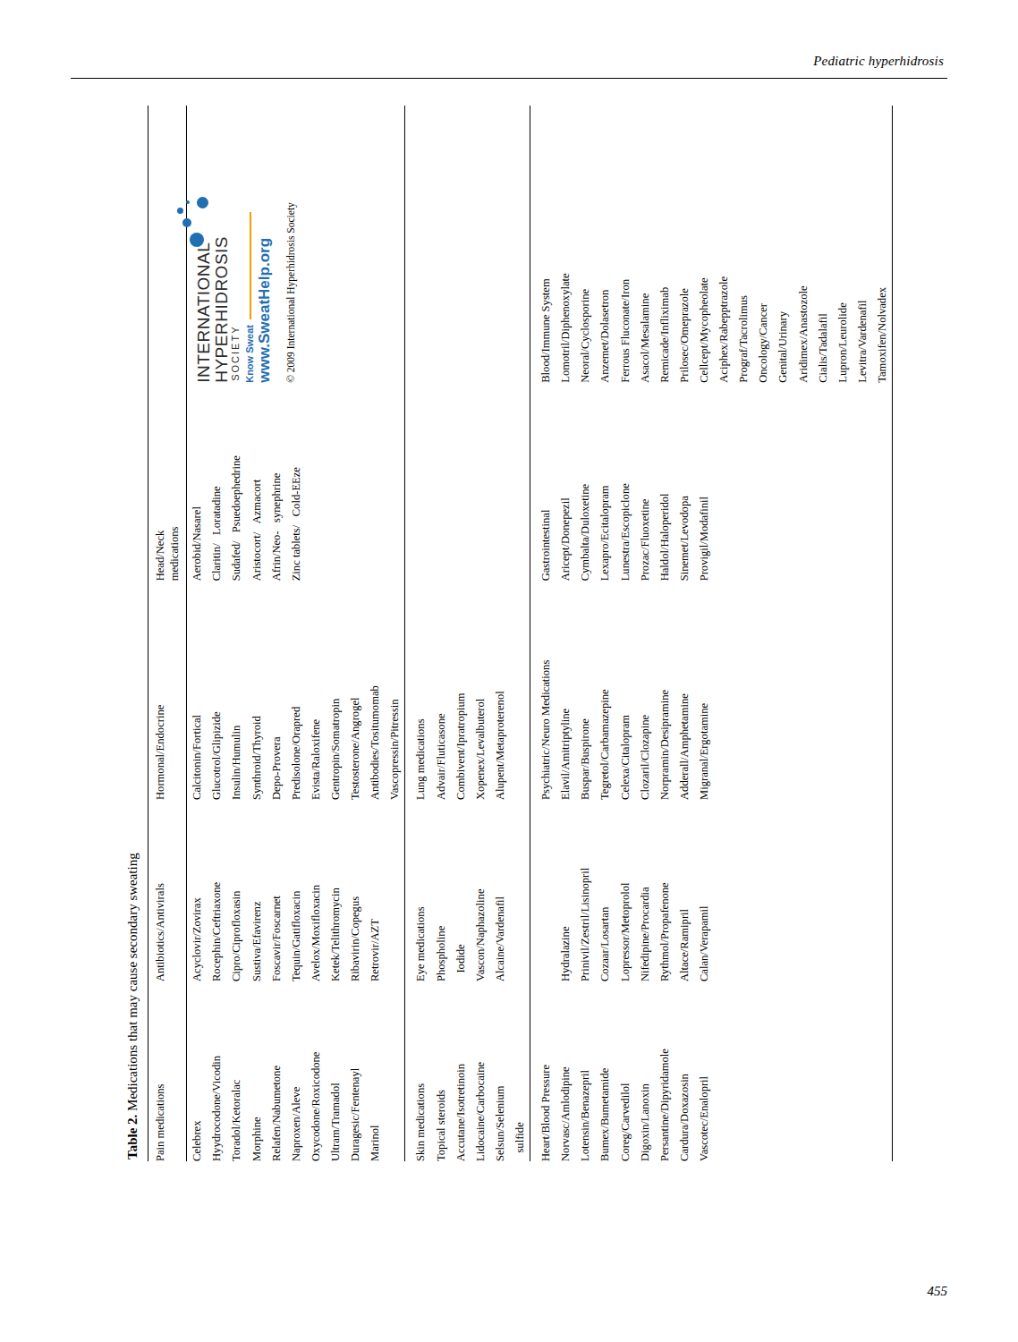Pediatric hyperhidrosis
Table 2. Medications that may cause secondary sweating
| Pain medications | Antibiotics/Antivirals | Hormonal/Endocrine | Head/Neck medications | |
| --- | --- | --- | --- | --- |
| Celebrex | Acyclovir/Zovirax | Calcitonin/Fortical | Aerobid/Nasarel | INTERNATIONAL HYPERHIDROSIS SOCIETY Know Sweat www.SweatHelp.org © 2009 International Hyperhidrosis Society |
| Hyydrocodone/Vicodin | Rocephin/Ceftriaxone | Glucotrol/Glipizide | Claritin/ Loratadine |
| Toradol/Ketoralac | Cipro/Ciprofloxasin | Insulin/Humulin | Sudafed/ Psuedoephedrine |
| Morphine | Sustiva/Efavirenz | Synthroid/Thyroid | Aristocort/ Azmacort |
| Relafen/Nabumetone | Foscavir/Foscarnet | Depo-Provera | Afrin/Neo- synephrine |
| Naproxen/Aleve | Tequin/Gatifloxacin | Predisolone/Orapred | Zinc tablets/ Cold-EEze |
| Oxycodone/Roxicodone | Avelox/Moxifloxacin | Evista/Raloxifene | |
| Ultram/Tramadol | Ketek/Telithromycin | Gentropin/Somatropin | |
| Duragesic/Fentenayl | Ribavirin/Copegus | Testosterone/Angrogel | |
| Marinol | Retrovir/AZT | Antibodies/Tositumomab | | |
| | | Vascopressin/Pitressin | | |
| Skin medications | Eye medications | Lung medications | | |
| Topical steroids | Phospholine | Advair/Fluticasone | | |
| Accutane/Isotretinoin | Iodide | Combivent/Ipratropium | | |
| Lidocaine/Carbocaine | Vascon/Naphazoline | Xopenex/Levalbuterol | | |
| Selsun/Selenium | Alcaine/Vardenafil | Alupent/Metaproterenol | | |
| sulfide | | | | |
| Heart/Blood Pressure | | Psychiatric/Neuro Medications | Gastrointestinal | Blood/Immune System |
| Norvasc/Amlodipine | Hydralazine | Elavil/Amitriptyline | Aricept/Donepezil | Lomotril/Diphenoxylate |
| Lotensin/Benazepril | Prinivil/Zestril/Lisinopril | Buspar/Buspirone | Cymbalta/Duloxetine | Neoral/Cyclosporine |
| Bumex/Bumetamide | Cozaar/Losartan | Tegretol/Carbamazepine | Lexapro/Ecitalopram | Anzemet/Dolasetron |
| Coreg/Carvedilol | Lopressor/Metoprolol | Celexa/Citalopram | Lunestra/Escopiclone | Ferrous Fluconate/Iron |
| Digoxin/Lanoxin | Nifedipine/Procardia | Clozaril/Clozapine | Prozac/Fluoxetine | Asacol/Mesalamine |
| Persantine/Dipyridamole | Rythmol/Propafenone | Norpramin/Desipramine | Haldol/Haloperidol | Remicade/Infliximab |
| Cardura/Doxazosin | Altace/Ramipril | Adderall/Amphetamine | Sinemet/Levodopa | Prilosec/Omeprazole |
| Vascotec/Enalopril | Calan/Verapamil | Migranal/Ergotamine | Provigil/Modafinil | Cellcept/Mycopheolate |
| | | | | Aciphex/Rabepptrazole |
| | | | | Prograf/Tacrolimus |
| | | | | Oncology/Cancer |
| | | | | Genital/Urinary |
| | | | | Aridimex/Anastozole |
| | | | | Cialis/Tadalafil |
| | | | | Lupron/Leurolide |
| | | | | Levitra/Vardenafil |
| | | | | Tamoxifen/Nolvadex |
455